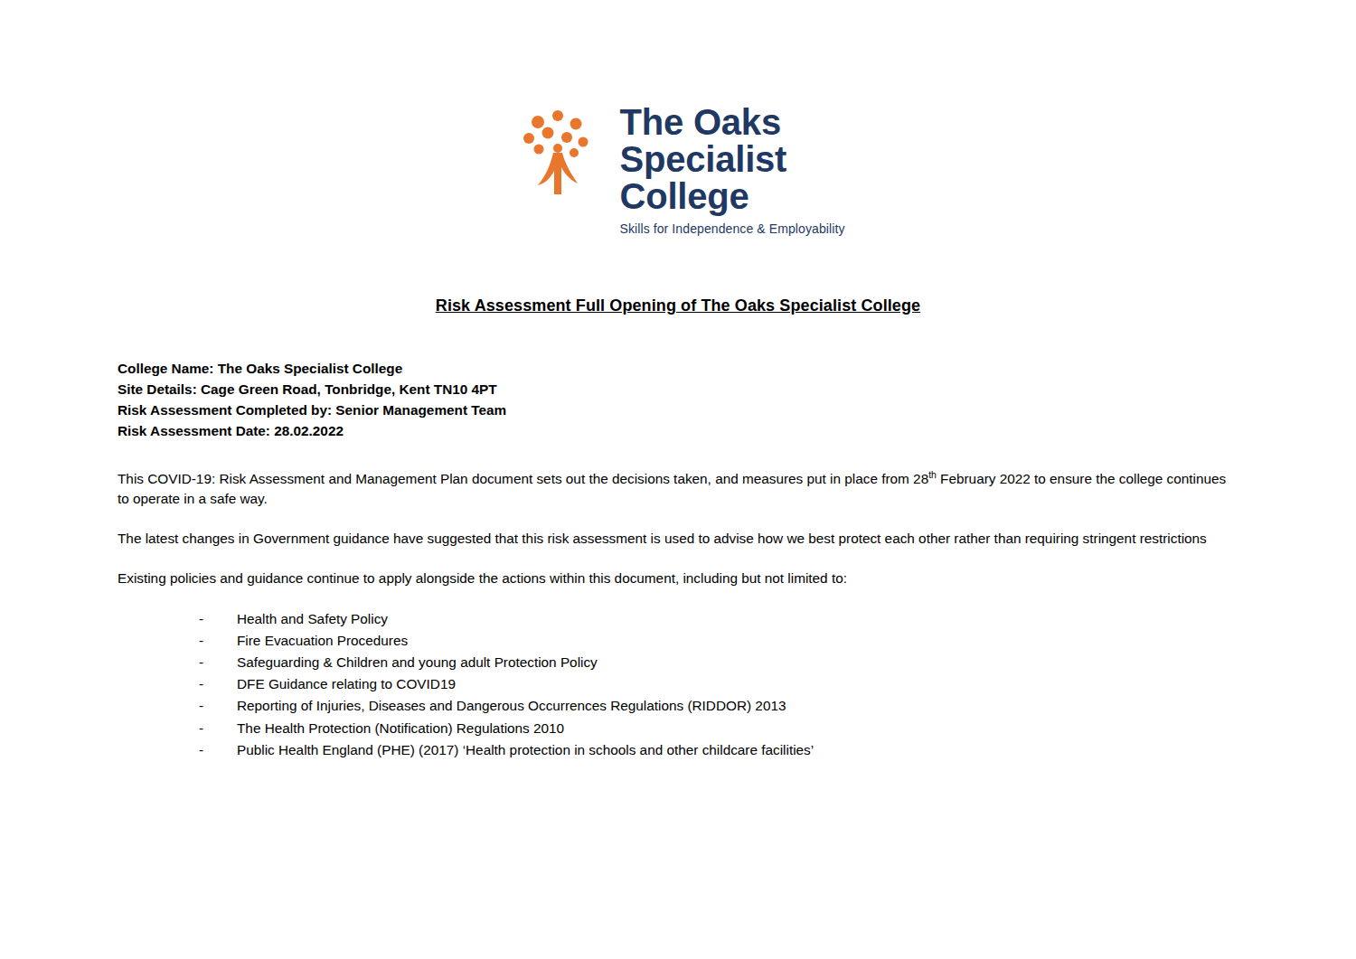The Oaks Specialist College
Skills for Independence & Employability
Risk Assessment Full Opening of The Oaks Specialist College
College Name: The Oaks Specialist College
Site Details: Cage Green Road, Tonbridge, Kent TN10 4PT
Risk Assessment Completed by: Senior Management Team
Risk Assessment Date: 28.02.2022
This COVID-19: Risk Assessment and Management Plan document sets out the decisions taken, and measures put in place from 28th February 2022 to ensure the college continues to operate in a safe way.
The latest changes in Government guidance have suggested that this risk assessment is used to advise how we best protect each other rather than requiring stringent restrictions
Existing policies and guidance continue to apply alongside the actions within this document, including but not limited to:
Health and Safety Policy
Fire Evacuation Procedures
Safeguarding & Children and young adult Protection Policy
DFE Guidance relating to COVID19
Reporting of Injuries, Diseases and Dangerous Occurrences Regulations (RIDDOR) 2013
The Health Protection (Notification) Regulations 2010
Public Health England (PHE) (2017) ‘Health protection in schools and other childcare facilities’